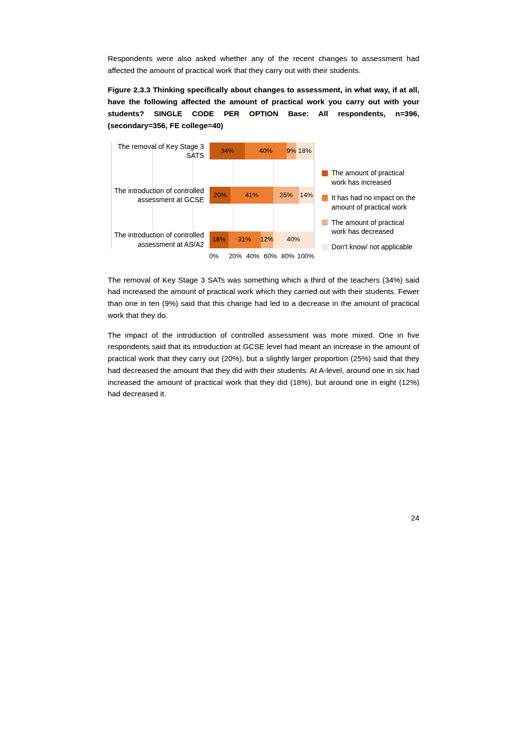Respondents were also asked whether any of the recent changes to assessment had affected the amount of practical work that they carry out with their students.
Figure 2.3.3 Thinking specifically about changes to assessment, in what way, if at all, have the following affected the amount of practical work you carry out with your students? SINGLE CODE PER OPTION Base: All respondents, n=396, (secondary=356, FE college=40)
The removal of Key Stage 3 SATS
34%
40%
9%
18%
The introduction of controlled assessment at GCSE
20%
41%
25%
14%
The introduction of controlled assessment at AS/A2
18%
31%
12%
40%
0% 20% 40% 60% 80% 100%
The amount of practical work has increased
It has had no impact on the amount of practical work
The amount of practical work has decreased
Don't know/ not applicable
The removal of Key Stage 3 SATs was something which a third of the teachers (34%) said had increased the amount of practical work which they carried out with their students. Fewer than one in ten (9%) said that this change had led to a decrease in the amount of practical work that they do.
The impact of the introduction of controlled assessment was more mixed. One in five respondents said that its introduction at GCSE level had meant an increase in the amount of practical work that they carry out (20%), but a slightly larger proportion (25%) said that they had decreased the amount that they did with their students. At A-level, around one in six had increased the amount of practical work that they did (18%), but around one in eight (12%) had decreased it.
24